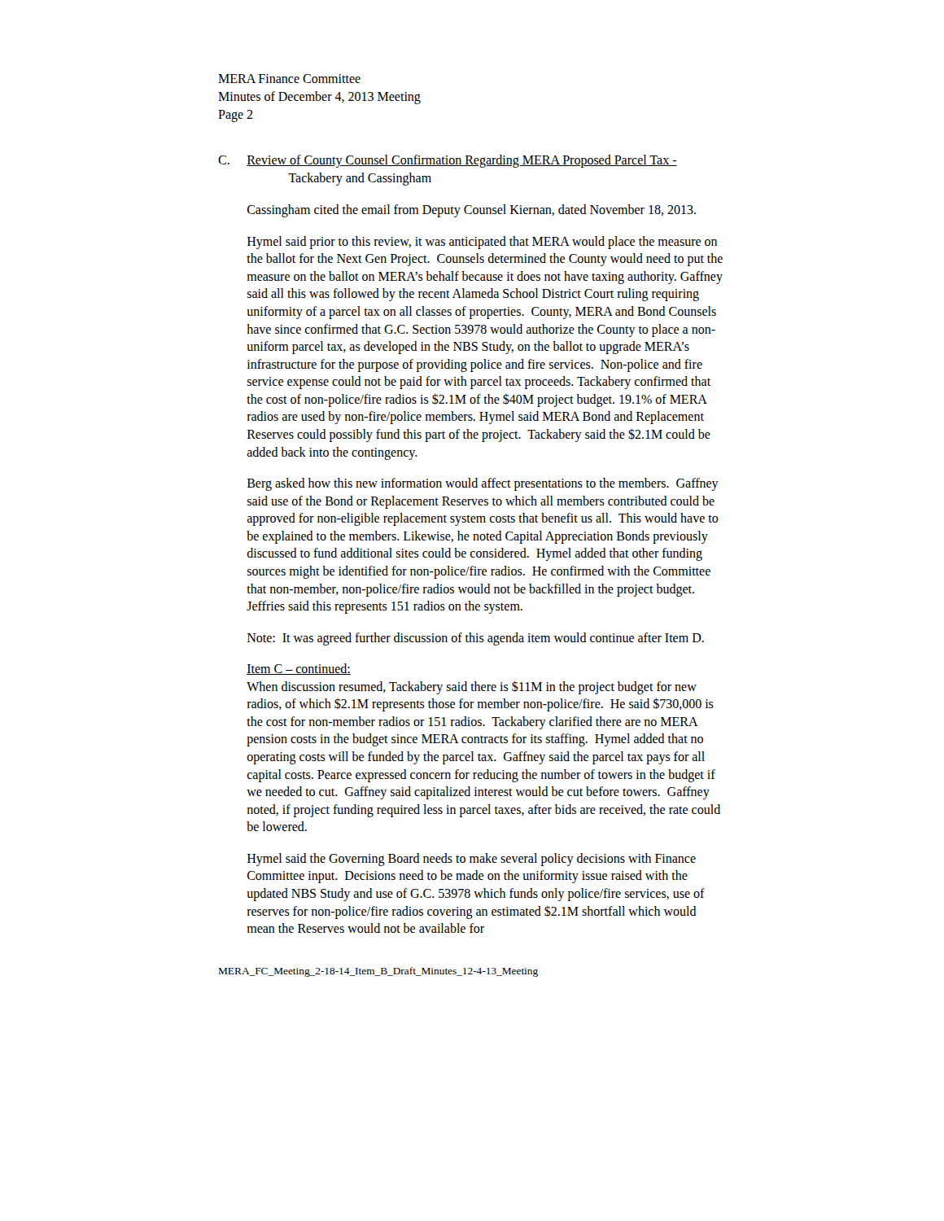MERA Finance Committee
Minutes of December 4, 2013 Meeting
Page 2
C.
Review of County Counsel Confirmation Regarding MERA Proposed Parcel Tax - Tackabery and Cassingham
Cassingham cited the email from Deputy Counsel Kiernan, dated November 18, 2013.
Hymel said prior to this review, it was anticipated that MERA would place the measure on the ballot for the Next Gen Project. Counsels determined the County would need to put the measure on the ballot on MERA’s behalf because it does not have taxing authority. Gaffney said all this was followed by the recent Alameda School District Court ruling requiring uniformity of a parcel tax on all classes of properties. County, MERA and Bond Counsels have since confirmed that G.C. Section 53978 would authorize the County to place a non-uniform parcel tax, as developed in the NBS Study, on the ballot to upgrade MERA’s infrastructure for the purpose of providing police and fire services. Non-police and fire service expense could not be paid for with parcel tax proceeds. Tackabery confirmed that the cost of non-police/fire radios is $2.1M of the $40M project budget. 19.1% of MERA radios are used by non-fire/police members. Hymel said MERA Bond and Replacement Reserves could possibly fund this part of the project. Tackabery said the $2.1M could be added back into the contingency.
Berg asked how this new information would affect presentations to the members. Gaffney said use of the Bond or Replacement Reserves to which all members contributed could be approved for non-eligible replacement system costs that benefit us all. This would have to be explained to the members. Likewise, he noted Capital Appreciation Bonds previously discussed to fund additional sites could be considered. Hymel added that other funding sources might be identified for non-police/fire radios. He confirmed with the Committee that non-member, non-police/fire radios would not be backfilled in the project budget. Jeffries said this represents 151 radios on the system.
Note: It was agreed further discussion of this agenda item would continue after Item D.
Item C – continued:
When discussion resumed, Tackabery said there is $11M in the project budget for new radios, of which $2.1M represents those for member non-police/fire. He said $730,000 is the cost for non-member radios or 151 radios. Tackabery clarified there are no MERA pension costs in the budget since MERA contracts for its staffing. Hymel added that no operating costs will be funded by the parcel tax. Gaffney said the parcel tax pays for all capital costs. Pearce expressed concern for reducing the number of towers in the budget if we needed to cut. Gaffney said capitalized interest would be cut before towers. Gaffney noted, if project funding required less in parcel taxes, after bids are received, the rate could be lowered.
Hymel said the Governing Board needs to make several policy decisions with Finance Committee input. Decisions need to be made on the uniformity issue raised with the updated NBS Study and use of G.C. 53978 which funds only police/fire services, use of reserves for non-police/fire radios covering an estimated $2.1M shortfall which would mean the Reserves would not be available for
MERA_FC_Meeting_2-18-14_Item_B_Draft_Minutes_12-4-13_Meeting